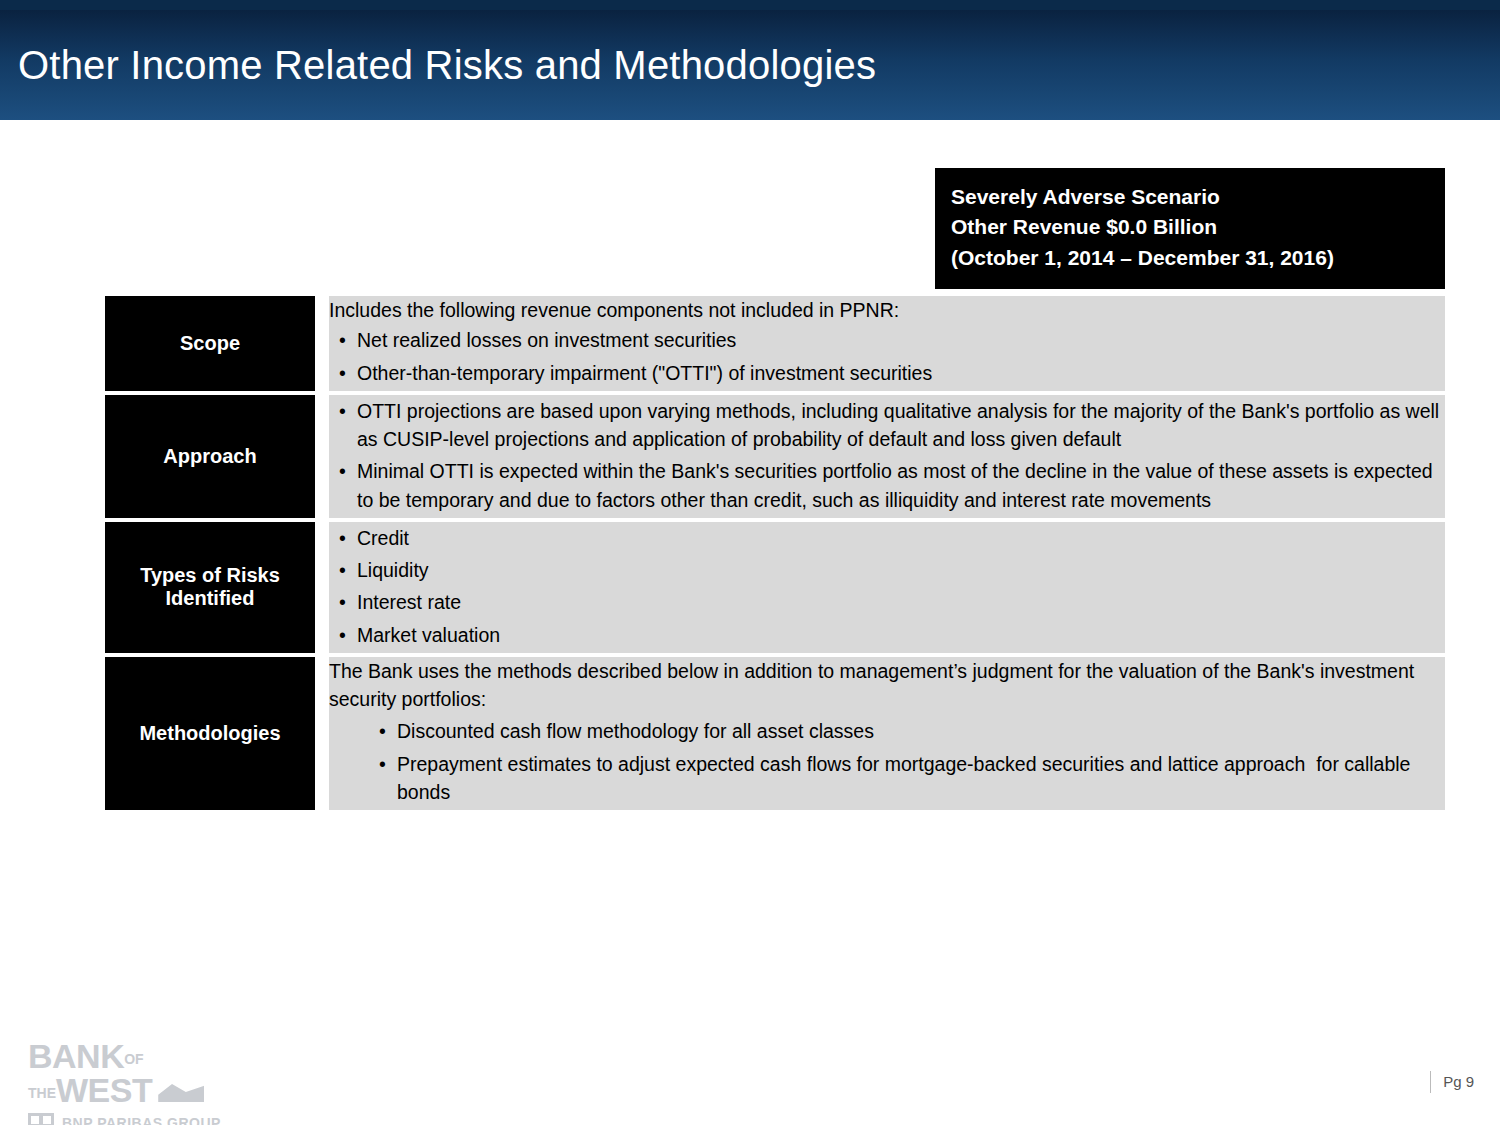Other Income Related Risks and Methodologies
Severely Adverse Scenario
Other Revenue $0.0 Billion
(October 1, 2014 – December 31, 2016)
| Scope | | Includes the following revenue components not included in PPNR: Net realized losses on investment securities Other-than-temporary impairment ("OTTI") of investment securities |
| Approach | | OTTI projections are based upon varying methods, including qualitative analysis for the majority of the Bank's portfolio as well as CUSIP-level projections and application of probability of default and loss given default Minimal OTTI is expected within the Bank's securities portfolio as most of the decline in the value of these assets is expected to be temporary and due to factors other than credit, such as illiquidity and interest rate movements |
| Types of Risks Identified | | Credit Liquidity Interest rate Market valuation |
| Methodologies | | The Bank uses the methods described below in addition to management’s judgment for the valuation of the Bank's investment security portfolios: Discounted cash flow methodology for all asset classes Prepayment estimates to adjust expected cash flows for mortgage-backed securities and lattice approach for callable bonds |
BANKOF
THEWEST
BNP PARIBAS GROUP
Pg 9